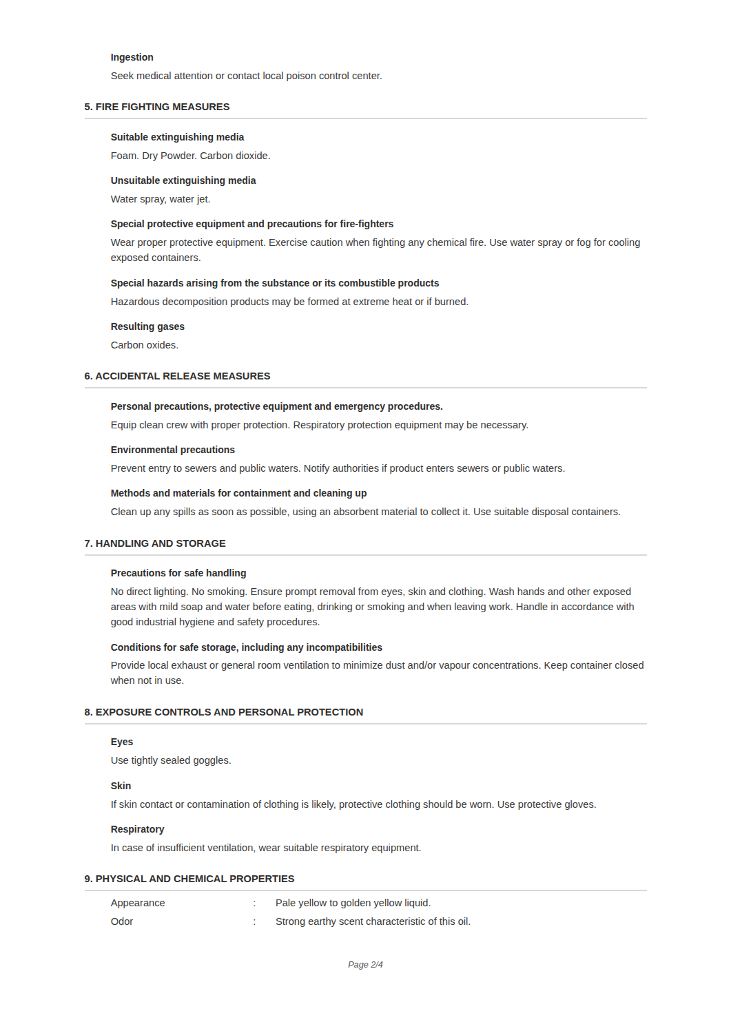Ingestion
Seek medical attention or contact local poison control center.
5. Fire Fighting Measures
Suitable extinguishing media
Foam. Dry Powder. Carbon dioxide.
Unsuitable extinguishing media
Water spray, water jet.
Special protective equipment and precautions for fire-fighters
Wear proper protective equipment. Exercise caution when fighting any chemical fire. Use water spray or fog for cooling exposed containers.
Special hazards arising from the substance or its combustible products
Hazardous decomposition products may be formed at extreme heat or if burned.
Resulting gases
Carbon oxides.
6. Accidental Release Measures
Personal precautions, protective equipment and emergency procedures.
Equip clean crew with proper protection. Respiratory protection equipment may be necessary.
Environmental precautions
Prevent entry to sewers and public waters. Notify authorities if product enters sewers or public waters.
Methods and materials for containment and cleaning up
Clean up any spills as soon as possible, using an absorbent material to collect it. Use suitable disposal containers.
7. Handling and Storage
Precautions for safe handling
No direct lighting. No smoking. Ensure prompt removal from eyes, skin and clothing. Wash hands and other exposed areas with mild soap and water before eating, drinking or smoking and when leaving work. Handle in accordance with good industrial hygiene and safety procedures.
Conditions for safe storage, including any incompatibilities
Provide local exhaust or general room ventilation to minimize dust and/or vapour concentrations. Keep container closed when not in use.
8. Exposure Controls and Personal Protection
Eyes
Use tightly sealed goggles.
Skin
If skin contact or contamination of clothing is likely, protective clothing should be worn. Use protective gloves.
Respiratory
In case of insufficient ventilation, wear suitable respiratory equipment.
9. Physical and Chemical Properties
| Appearance | : | Pale yellow to golden yellow liquid. |
| Odor | : | Strong earthy scent characteristic of this oil. |
Page 2/4